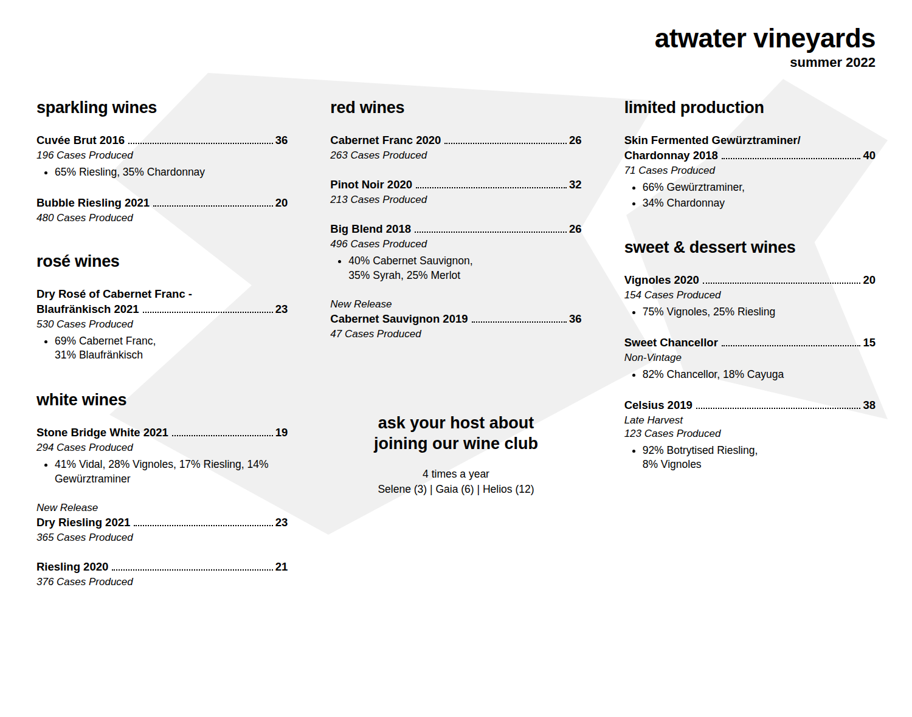atwater vineyards
summer 2022
sparkling wines
Cuvée Brut 2016 36
196 Cases Produced
65% Riesling, 35% Chardonnay
Bubble Riesling 2021 20
480 Cases Produced
rosé wines
Dry Rosé of Cabernet Franc -
Blaufränkisch 2021 23
530 Cases Produced
69% Cabernet Franc,
31% Blaufränkisch
white wines
Stone Bridge White 2021 19
294 Cases Produced
41% Vidal, 28% Vignoles, 17% Riesling, 14% Gewürztraminer
New Release
Dry Riesling 2021 23
365 Cases Produced
Riesling 2020 21
376 Cases Produced
red wines
Cabernet Franc 2020 26
263 Cases Produced
Pinot Noir 2020 32
213 Cases Produced
Big Blend 2018 26
496 Cases Produced
40% Cabernet Sauvignon,
35% Syrah, 25% Merlot
New Release
Cabernet Sauvignon 2019 36
47 Cases Produced
ask your host about
joining our wine club
4 times a year
Selene (3) | Gaia (6) | Helios (12)
limited production
Skin Fermented Gewürztraminer/
Chardonnay 2018 40
71 Cases Produced
66% Gewürztraminer,
34% Chardonnay
sweet & dessert wines
Vignoles 2020 20
154 Cases Produced
75% Vignoles, 25% Riesling
Sweet Chancellor 15
Non-Vintage
82% Chancellor, 18% Cayuga
Celsius 2019 38
Late Harvest
123 Cases Produced
92% Botrytised Riesling,
8% Vignoles